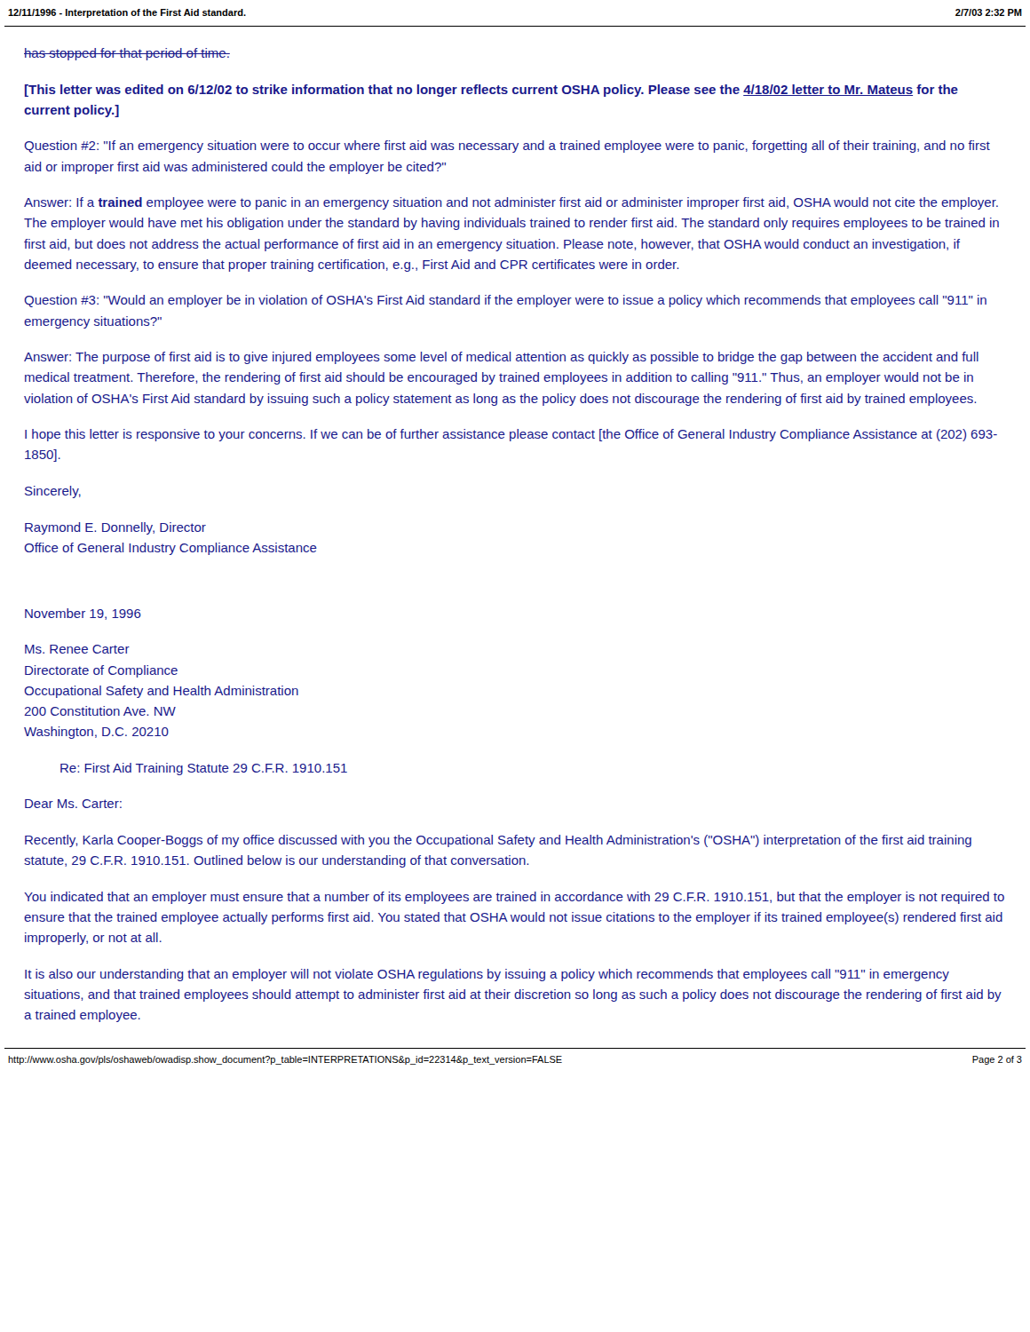12/11/1996 - Interpretation of the First Aid standard. 2/7/03 2:32 PM
has stopped for that period of time.
[This letter was edited on 6/12/02 to strike information that no longer reflects current OSHA policy. Please see the 4/18/02 letter to Mr. Mateus for the current policy.]
Question #2: "If an emergency situation were to occur where first aid was necessary and a trained employee were to panic, forgetting all of their training, and no first aid or improper first aid was administered could the employer be cited?"
Answer: If a trained employee were to panic in an emergency situation and not administer first aid or administer improper first aid, OSHA would not cite the employer. The employer would have met his obligation under the standard by having individuals trained to render first aid. The standard only requires employees to be trained in first aid, but does not address the actual performance of first aid in an emergency situation. Please note, however, that OSHA would conduct an investigation, if deemed necessary, to ensure that proper training certification, e.g., First Aid and CPR certificates were in order.
Question #3: "Would an employer be in violation of OSHA's First Aid standard if the employer were to issue a policy which recommends that employees call "911" in emergency situations?"
Answer: The purpose of first aid is to give injured employees some level of medical attention as quickly as possible to bridge the gap between the accident and full medical treatment. Therefore, the rendering of first aid should be encouraged by trained employees in addition to calling "911." Thus, an employer would not be in violation of OSHA's First Aid standard by issuing such a policy statement as long as the policy does not discourage the rendering of first aid by trained employees.
I hope this letter is responsive to your concerns. If we can be of further assistance please contact [the Office of General Industry Compliance Assistance at (202) 693-1850].
Sincerely,
Raymond E. Donnelly, Director
Office of General Industry Compliance Assistance
November 19, 1996
Ms. Renee Carter
Directorate of Compliance
Occupational Safety and Health Administration
200 Constitution Ave. NW
Washington, D.C. 20210
Re: First Aid Training Statute 29 C.F.R. 1910.151
Dear Ms. Carter:
Recently, Karla Cooper-Boggs of my office discussed with you the Occupational Safety and Health Administration's ("OSHA") interpretation of the first aid training statute, 29 C.F.R. 1910.151. Outlined below is our understanding of that conversation.
You indicated that an employer must ensure that a number of its employees are trained in accordance with 29 C.F.R. 1910.151, but that the employer is not required to ensure that the trained employee actually performs first aid. You stated that OSHA would not issue citations to the employer if its trained employee(s) rendered first aid improperly, or not at all.
It is also our understanding that an employer will not violate OSHA regulations by issuing a policy which recommends that employees call "911" in emergency situations, and that trained employees should attempt to administer first aid at their discretion so long as such a policy does not discourage the rendering of first aid by a trained employee.
http://www.osha.gov/pls/oshaweb/owadisp.show_document?p_table=INTERPRETATIONS&p_id=22314&p_text_version=FALSE Page 2 of 3